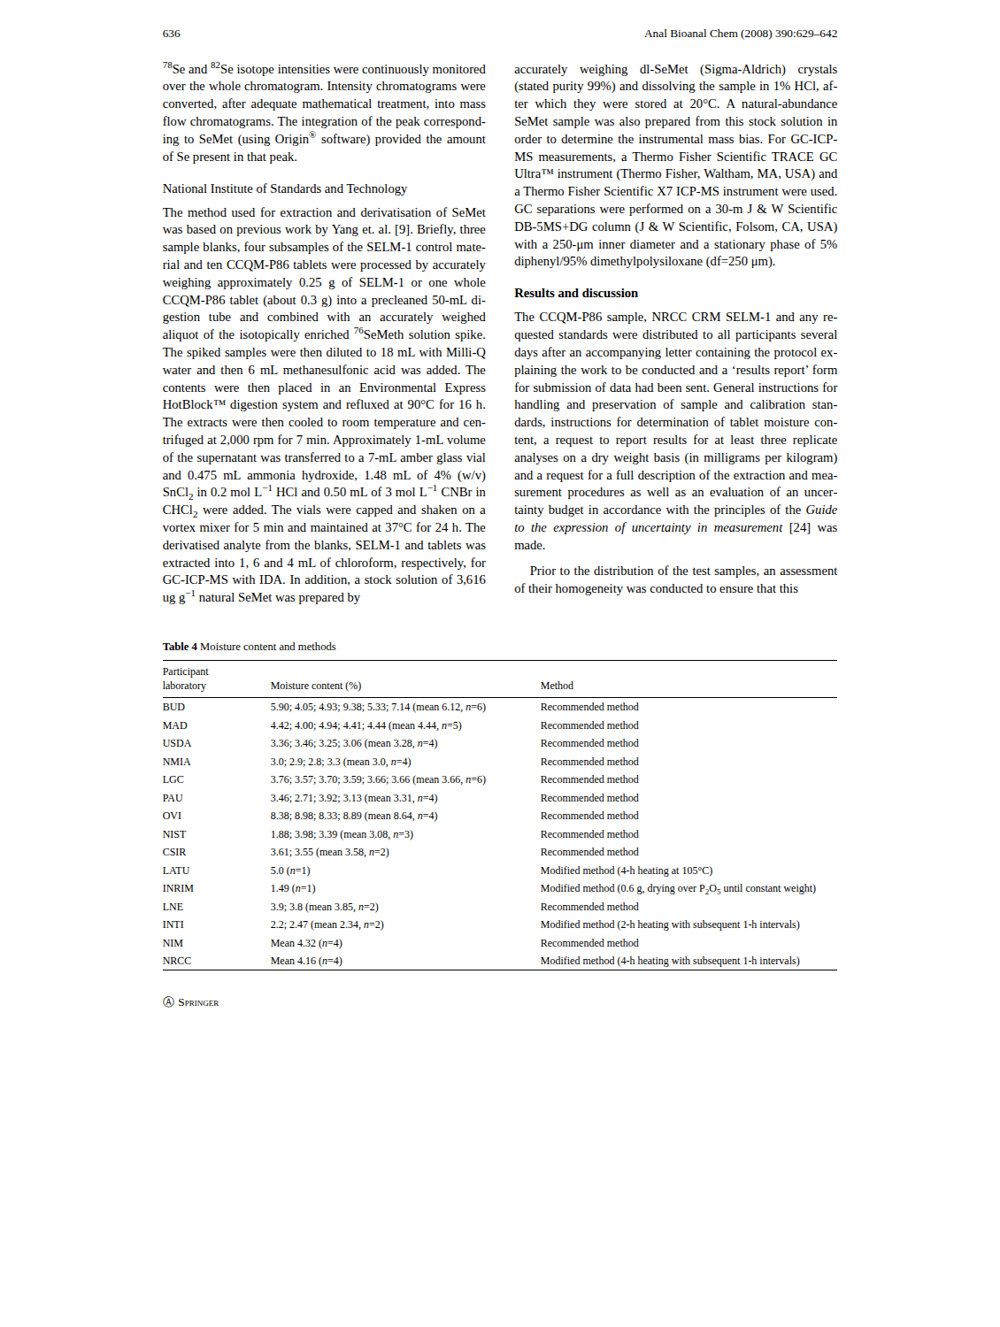636 Anal Bioanal Chem (2008) 390:629–642
78Se and 82Se isotope intensities were continuously monitored over the whole chromatogram. Intensity chromatograms were converted, after adequate mathematical treatment, into mass flow chromatograms. The integration of the peak corresponding to SeMet (using Origin® software) provided the amount of Se present in that peak.
National Institute of Standards and Technology
The method used for extraction and derivatisation of SeMet was based on previous work by Yang et. al. [9]. Briefly, three sample blanks, four subsamples of the SELM-1 control material and ten CCQM-P86 tablets were processed by accurately weighing approximately 0.25 g of SELM-1 or one whole CCQM-P86 tablet (about 0.3 g) into a precleaned 50-mL digestion tube and combined with an accurately weighed aliquot of the isotopically enriched 76SeMeth solution spike. The spiked samples were then diluted to 18 mL with Milli-Q water and then 6 mL methanesulfonic acid was added. The contents were then placed in an Environmental Express HotBlock™ digestion system and refluxed at 90°C for 16 h. The extracts were then cooled to room temperature and centrifuged at 2,000 rpm for 7 min. Approximately 1-mL volume of the supernatant was transferred to a 7-mL amber glass vial and 0.475 mL ammonia hydroxide, 1.48 mL of 4% (w/v) SnCl2 in 0.2 mol L−1 HCl and 0.50 mL of 3 mol L−1 CNBr in CHCl2 were added. The vials were capped and shaken on a vortex mixer for 5 min and maintained at 37°C for 24 h. The derivatised analyte from the blanks, SELM-1 and tablets was extracted into 1, 6 and 4 mL of chloroform, respectively, for GC-ICP-MS with IDA. In addition, a stock solution of 3,616 ug g−1 natural SeMet was prepared by
accurately weighing dl-SeMet (Sigma-Aldrich) crystals (stated purity 99%) and dissolving the sample in 1% HCl, after which they were stored at 20°C. A natural-abundance SeMet sample was also prepared from this stock solution in order to determine the instrumental mass bias. For GC-ICP-MS measurements, a Thermo Fisher Scientific TRACE GC Ultra™ instrument (Thermo Fisher, Waltham, MA, USA) and a Thermo Fisher Scientific X7 ICP-MS instrument were used. GC separations were performed on a 30-m J & W Scientific DB-5MS+DG column (J & W Scientific, Folsom, CA, USA) with a 250-μm inner diameter and a stationary phase of 5% diphenyl/95% dimethylpolysiloxane (df=250 μm).
Results and discussion
The CCQM-P86 sample, NRCC CRM SELM-1 and any requested standards were distributed to all participants several days after an accompanying letter containing the protocol explaining the work to be conducted and a ‘results report’ form for submission of data had been sent. General instructions for handling and preservation of sample and calibration standards, instructions for determination of tablet moisture content, a request to report results for at least three replicate analyses on a dry weight basis (in milligrams per kilogram) and a request for a full description of the extraction and measurement procedures as well as an evaluation of an uncertainty budget in accordance with the principles of the Guide to the expression of uncertainty in measurement [24] was made.
Prior to the distribution of the test samples, an assessment of their homogeneity was conducted to ensure that this
Table 4 Moisture content and methods
| Participant laboratory | Moisture content (%) | Method |
| --- | --- | --- |
| BUD | 5.90; 4.05; 4.93; 9.38; 5.33; 7.14 (mean 6.12, n =6) | Recommended method |
| MAD | 4.42; 4.00; 4.94; 4.41; 4.44 (mean 4.44, n =5) | Recommended method |
| USDA | 3.36; 3.46; 3.25; 3.06 (mean 3.28, n =4) | Recommended method |
| NMIA | 3.0; 2.9; 2.8; 3.3 (mean 3.0, n =4) | Recommended method |
| LGC | 3.76; 3.57; 3.70; 3.59; 3.66; 3.66 (mean 3.66, n =6) | Recommended method |
| PAU | 3.46; 2.71; 3.92; 3.13 (mean 3.31, n =4) | Recommended method |
| OVI | 8.38; 8.98; 8.33; 8.89 (mean 8.64, n =4) | Recommended method |
| NIST | 1.88; 3.98; 3.39 (mean 3.08, n =3) | Recommended method |
| CSIR | 3.61; 3.55 (mean 3.58, n =2) | Recommended method |
| LATU | 5.0 ( n =1) | Modified method (4-h heating at 105°C) |
| INRIM | 1.49 ( n =1) | Modified method (0.6 g, drying over P 2 O 5 until constant weight) |
| LNE | 3.9; 3.8 (mean 3.85, n =2) | Recommended method |
| INTI | 2.2; 2.47 (mean 2.34, n =2) | Modified method (2-h heating with subsequent 1-h intervals) |
| NIM | Mean 4.32 ( n =4) | Recommended method |
| NRCC | Mean 4.16 ( n =4) | Modified method (4-h heating with subsequent 1-h intervals) |
ⒶSpringer